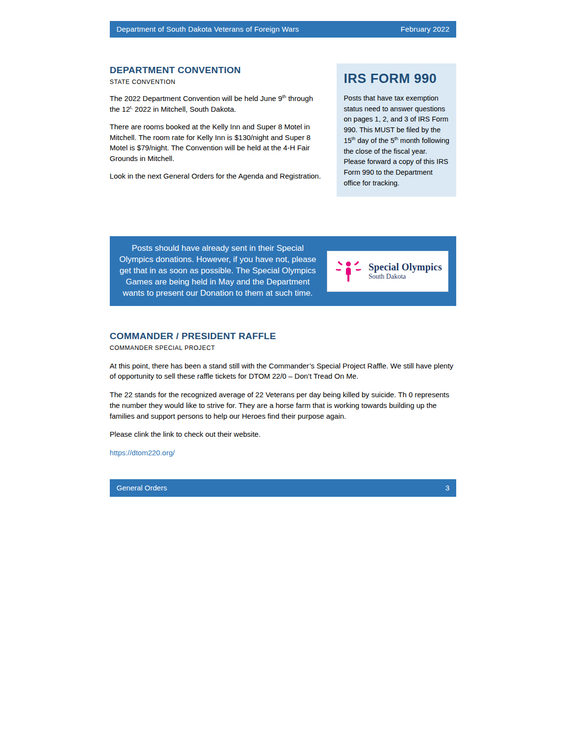Department of South Dakota Veterans of Foreign Wars February 2022
DEPARTMENT CONVENTION
STATE CONVENTION
The 2022 Department Convention will be held June 9th through the 12t, 2022 in Mitchell, South Dakota.
There are rooms booked at the Kelly Inn and Super 8 Motel in Mitchell. The room rate for Kelly Inn is $130/night and Super 8 Motel is $79/night. The Convention will be held at the 4-H Fair Grounds in Mitchell.
Look in the next General Orders for the Agenda and Registration.
IRS FORM 990
Posts that have tax exemption status need to answer questions on pages 1, 2, and 3 of IRS Form 990. This MUST be filed by the 15th day of the 5th month following the close of the fiscal year. Please forward a copy of this IRS Form 990 to the Department office for tracking.
Posts should have already sent in their Special Olympics donations. However, if you have not, please get that in as soon as possible. The Special Olympics Games are being held in May and the Department wants to present our Donation to them at such time.
Special Olympics South Dakota
COMMANDER / PRESIDENT RAFFLE
COMMANDER SPECIAL PROJECT
At this point, there has been a stand still with the Commander’s Special Project Raffle. We still have plenty of opportunity to sell these raffle tickets for DTOM 22/0 – Don’t Tread On Me.
The 22 stands for the recognized average of 22 Veterans per day being killed by suicide. Th 0 represents the number they would like to strive for. They are a horse farm that is working towards building up the families and support persons to help our Heroes find their purpose again.
Please clink the link to check out their website.
https://dtom220.org/
General Orders 3